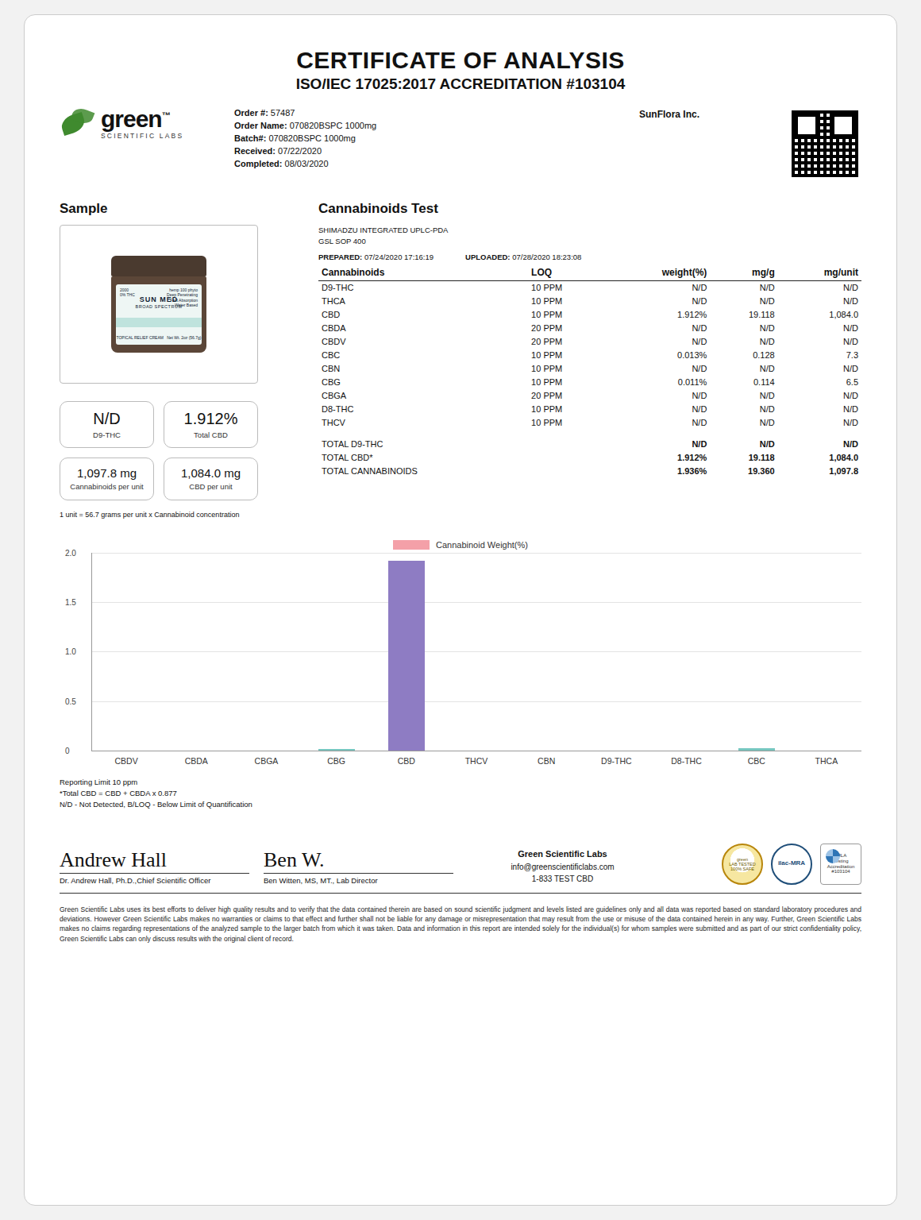CERTIFICATE OF ANALYSIS
ISO/IEC 17025:2017 ACCREDITATION #103104
green™
SCIENTIFIC LABS
Order #: 57487
Order Name: 070820BSPC 1000mg
Batch#: 070820BSPC 1000mg
Received: 07/22/2020
Completed: 08/03/2020
SunFlora Inc.
Sample
2000
0% THC
hemp 100 phyto
Deep Penetrating
Fast Absorption
Water Based
SUN MEDBROAD SPECTRUM
TOPICAL RELIEF CREAM Net Wt. 2oz (56.7g)
N/D
D9-THC
1.912%
Total CBD
1,097.8 mg
Cannabinoids per unit
1,084.0 mg
CBD per unit
1 unit = 56.7 grams per unit x Cannabinoid concentration
Cannabinoids Test
SHIMADZU INTEGRATED UPLC-PDA
GSL SOP 400
PREPARED: 07/24/2020 17:16:19
UPLOADED: 07/28/2020 18:23:08
| Cannabinoids | LOQ | weight(%) | mg/g | mg/unit |
| --- | --- | --- | --- | --- |
| D9-THC | 10 PPM | N/D | N/D | N/D |
| THCA | 10 PPM | N/D | N/D | N/D |
| CBD | 10 PPM | 1.912% | 19.118 | 1,084.0 |
| CBDA | 20 PPM | N/D | N/D | N/D |
| CBDV | 20 PPM | N/D | N/D | N/D |
| CBC | 10 PPM | 0.013% | 0.128 | 7.3 |
| CBN | 10 PPM | N/D | N/D | N/D |
| CBG | 10 PPM | 0.011% | 0.114 | 6.5 |
| CBGA | 20 PPM | N/D | N/D | N/D |
| D8-THC | 10 PPM | N/D | N/D | N/D |
| THCV | 10 PPM | N/D | N/D | N/D |
| TOTAL D9-THC | | N/D | N/D | N/D |
| TOTAL CBD* | | 1.912% | 19.118 | 1,084.0 |
| TOTAL CANNABINOIDS | | 1.936% | 19.360 | 1,097.8 |
Cannabinoid Weight(%)
2.0
1.5
1.0
0.5
0
CBDV
CBDA
CBGA
CBG
CBD
THCV
CBN
D9-THC
D8-THC
CBC
THCA
Reporting Limit 10 ppm
*Total CBD = CBD + CBDA x 0.877
N/D - Not Detected, B/LOQ - Below Limit of Quantification
Andrew Hall
Dr. Andrew Hall, Ph.D.,Chief Scientific Officer
Ben W.
Ben Witten, MS, MT., Lab Director
Green Scientific Labs
info@greenscientificlabs.com
1-833 TEST CBD
green
LAB TESTED
100% SAFE
ilac-MRA
PJLA
Testing
Accreditation #103104
Green Scientific Labs uses its best efforts to deliver high quality results and to verify that the data contained therein are based on sound scientific judgment and levels listed are guidelines only and all data was reported based on standard laboratory procedures and deviations. However Green Scientific Labs makes no warranties or claims to that effect and further shall not be liable for any damage or misrepresentation that may result from the use or misuse of the data contained herein in any way. Further, Green Scientific Labs makes no claims regarding representations of the analyzed sample to the larger batch from which it was taken. Data and information in this report are intended solely for the individual(s) for whom samples were submitted and as part of our strict confidentiality policy, Green Scientific Labs can only discuss results with the original client of record.